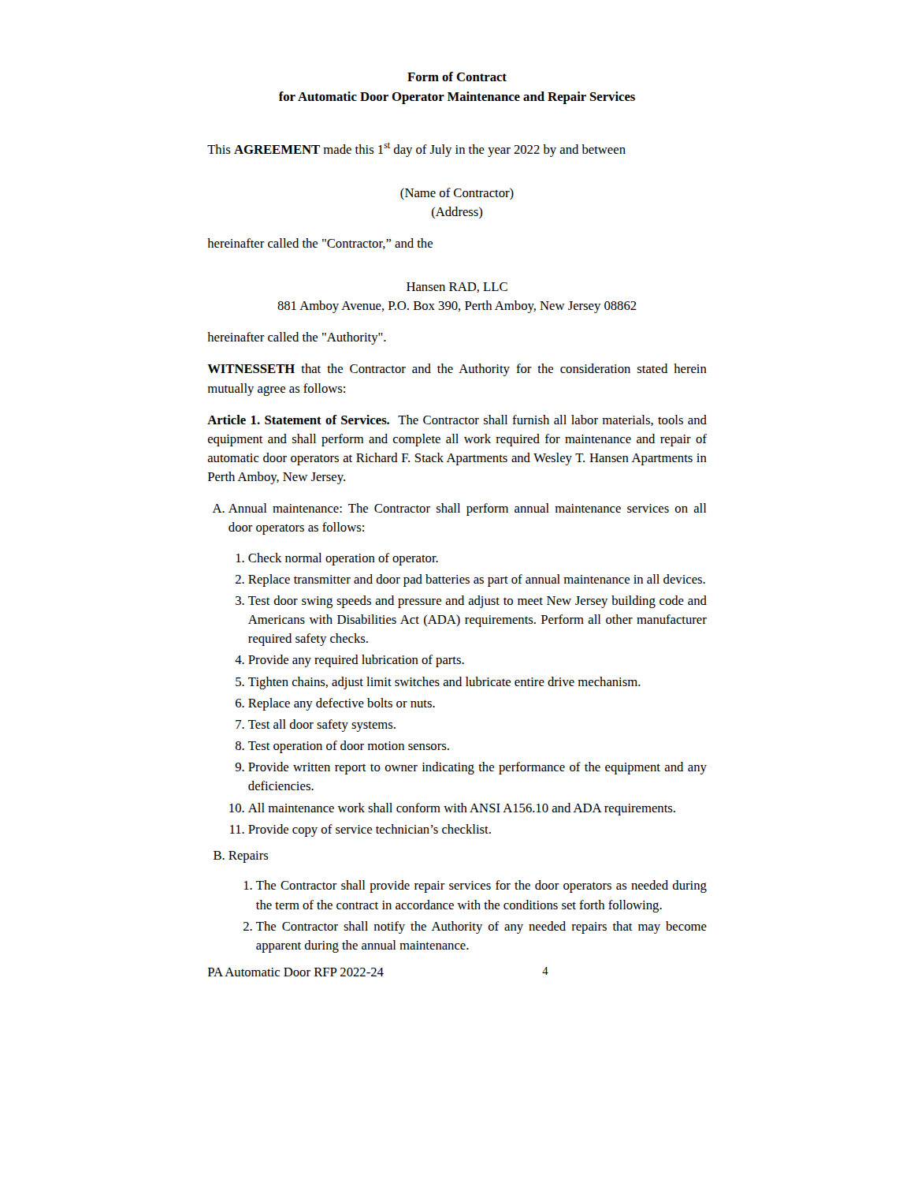Form of Contract for Automatic Door Operator Maintenance and Repair Services
This AGREEMENT made this 1st day of July in the year 2022 by and between
(Name of Contractor)
(Address)
hereinafter called the "Contractor,” and the
Hansen RAD, LLC
881 Amboy Avenue, P.O. Box 390, Perth Amboy, New Jersey 08862
hereinafter called the "Authority".
WITNESSETH that the Contractor and the Authority for the consideration stated herein mutually agree as follows:
Article 1. Statement of Services. The Contractor shall furnish all labor materials, tools and equipment and shall perform and complete all work required for maintenance and repair of automatic door operators at Richard F. Stack Apartments and Wesley T. Hansen Apartments in Perth Amboy, New Jersey.
Annual maintenance: The Contractor shall perform annual maintenance services on all door operators as follows:
Check normal operation of operator.
Replace transmitter and door pad batteries as part of annual maintenance in all devices.
Test door swing speeds and pressure and adjust to meet New Jersey building code and Americans with Disabilities Act (ADA) requirements. Perform all other manufacturer required safety checks.
Provide any required lubrication of parts.
Tighten chains, adjust limit switches and lubricate entire drive mechanism.
Replace any defective bolts or nuts.
Test all door safety systems.
Test operation of door motion sensors.
Provide written report to owner indicating the performance of the equipment and any deficiencies.
All maintenance work shall conform with ANSI A156.10 and ADA requirements.
Provide copy of service technician’s checklist.
Repairs
The Contractor shall provide repair services for the door operators as needed during the term of the contract in accordance with the conditions set forth following.
The Contractor shall notify the Authority of any needed repairs that may become apparent during the annual maintenance.
PA Automatic Door RFP 2022-24
4